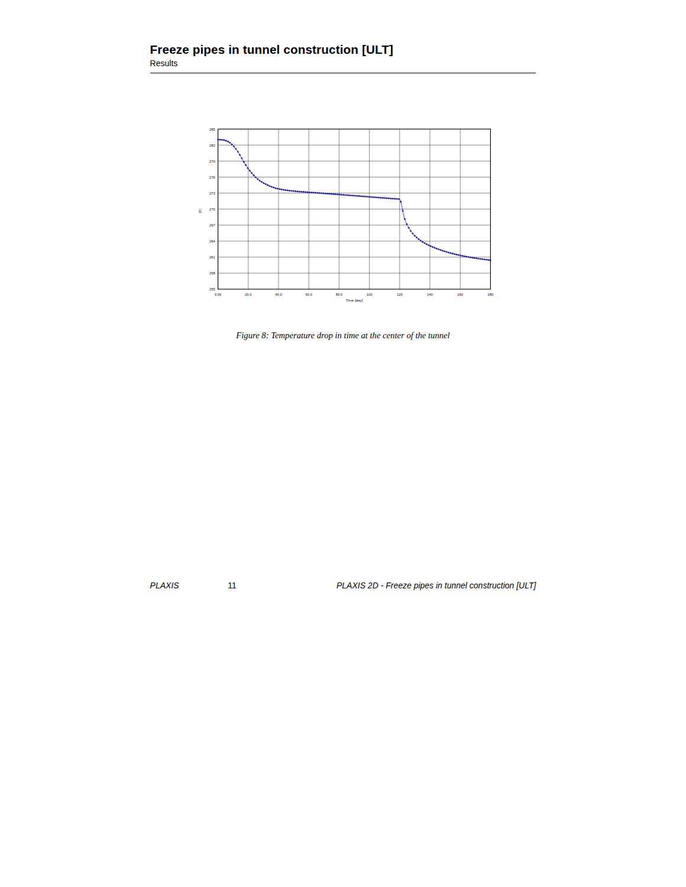Freeze pipes in tunnel construction [ULT]
Results
285 282 279 276 273 270 267 264 261 258 255 [K] 0.00 20.0 40.0 60.0 80.0 100 120 140 160 180 Time [day]
Figure 8: Temperature drop in time at the center of the tunnel
PLAXIS
11
PLAXIS 2D - Freeze pipes in tunnel construction [ULT]